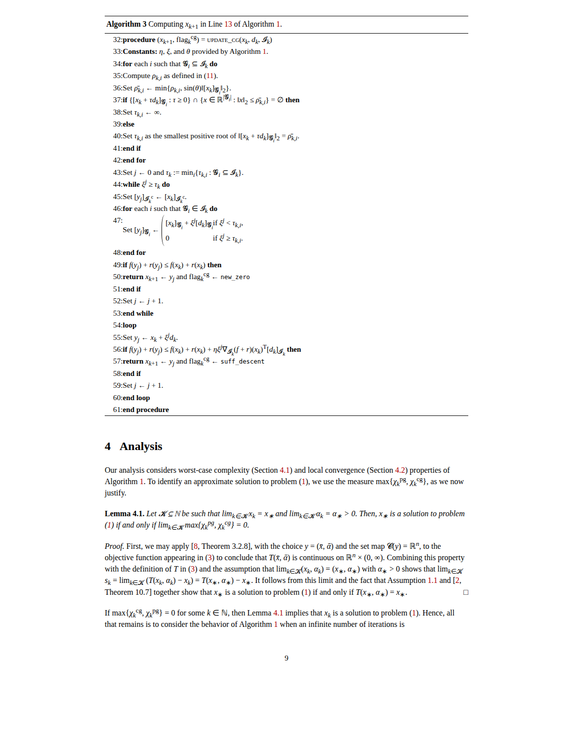Algorithm 3 Computing xk+1 in Line 13 of Algorithm 1.
| 32: | procedure ( x k +1 , flag k cg ) = update_cg ( x k , d k , 𝓘 k ) |
| 33: | Constants: η , ξ , and θ provided by Algorithm 1 . |
| 34: | for each i such that 𝓖 i ⊆ 𝓘 k do |
| 35: | Compute ρ k , i as defined in ( 11 ). |
| 36: | Set ρ̄ k , i ← min{ ρ k , i , sin( θ )‖[ x k ] 𝓖 i ‖ 2 }. |
| 37: | if {[ x k + τd k ] 𝓖 i : τ ≥ 0} ∩ { x ∈ ℝ /𝓖 i / : ‖ x ‖ 2 ≤ ρ̄ k , i } = ∅ then |
| 38: | Set τ k , i ← ∞. |
| 39: | else |
| 40: | Set τ k , i as the smallest positive root of ‖[ x k + τd k ] 𝓖 i ‖ 2 = ρ̄ k , i . |
| 41: | end if |
| 42: | end for |
| 43: | Set j ← 0 and τ k := min i { τ k , i : 𝓖 i ⊆ 𝓘 k }. |
| 44: | while ξ j ≥ τ k do |
| 45: | Set [ y j ] 𝓘 k c ← [ x k ] 𝓘 k c . |
| 46: | for each i such that 𝓖 i ∈ 𝓘 k do |
| 47: | Set [ y j ] 𝓖 i ← / [ x k ] 𝓖 i + ξ j [ d k ] 𝓖 i / if ξ j < τ k , i , / / 0 / if ξ j ≥ τ k , i . / |
| 48: | end for |
| 49: | if f ( y j ) + r ( y j ) ≤ f ( x k ) + r ( x k ) then |
| 50: | return x k +1 ← y j and flag k cg ← new_zero |
| 51: | end if |
| 52: | Set j ← j + 1. |
| 53: | end while |
| 54: | loop |
| 55: | Set y j ← x k + ξ j d k . |
| 56: | if f ( y j ) + r ( y j ) ≤ f ( x k ) + r ( x k ) + ηξ j ∇ 𝓘 k ( f + r )( x k ) T [ d k ] 𝓘 k then |
| 57: | return x k +1 ← y j and flag k cg ← suff_descent |
| 58: | end if |
| 59: | Set j ← j + 1. |
| 60: | end loop |
| 61: | end procedure |
4 Analysis
Our analysis considers worst-case complexity (Section 4.1) and local convergence (Section 4.2) properties of Algorithm 1. To identify an approximate solution to problem (1), we use the measure max{χkpg, χkcg}, as we now justify.
Lemma 4.1. Let 𝓚 ⊆ ℕ be such that limk∈𝓚 xk = x∗ and limk∈𝓚 αk = α∗ > 0. Then, x∗ is a solution to problem (1) if and only if limk∈𝓚 max{χkpg, χkcg} = 0.
Proof. First, we may apply [8, Theorem 3.2.8], with the choice y = (x̄, ᾱ) and the set map 𝓒(y) = ℝn, to the objective function appearing in (3) to conclude that T(x̄, ᾱ) is continuous on ℝn × (0, ∞). Combining this property with the definition of T in (3) and the assumption that limk∈𝓚(xk, αk) = (x∗, α∗) with α∗ > 0 shows that limk∈𝓚 sk = limk∈𝓚 (T(xk, αk) − xk) = T(x∗, α∗) − x∗. It follows from this limit and the fact that Assumption 1.1 and [2, Theorem 10.7] together show that x∗ is a solution to problem (1) if and only if T(x∗, α∗) = x∗. □
If max{χkcg, χkpg} = 0 for some k ∈ ℕ, then Lemma 4.1 implies that xk is a solution to problem (1). Hence, all that remains is to consider the behavior of Algorithm 1 when an infinite number of iterations is
9